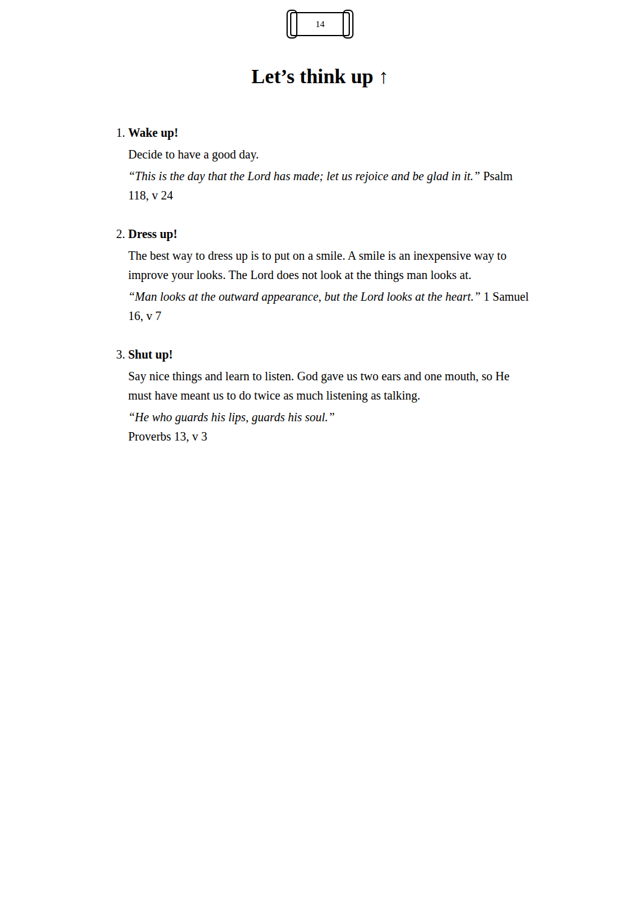14
Let’s think up ↑
Wake up!
Decide to have a good day.
“This is the day that the Lord has made; let us rejoice and be glad in it.” Psalm 118, v 24
Dress up!
The best way to dress up is to put on a smile. A smile is an inexpensive way to improve your looks. The Lord does not look at the things man looks at.
“Man looks at the outward appearance, but the Lord looks at the heart.” 1 Samuel 16, v 7
Shut up!
Say nice things and learn to listen. God gave us two ears and one mouth, so He must have meant us to do twice as much listening as talking.
“He who guards his lips, guards his soul.”
Proverbs 13, v 3